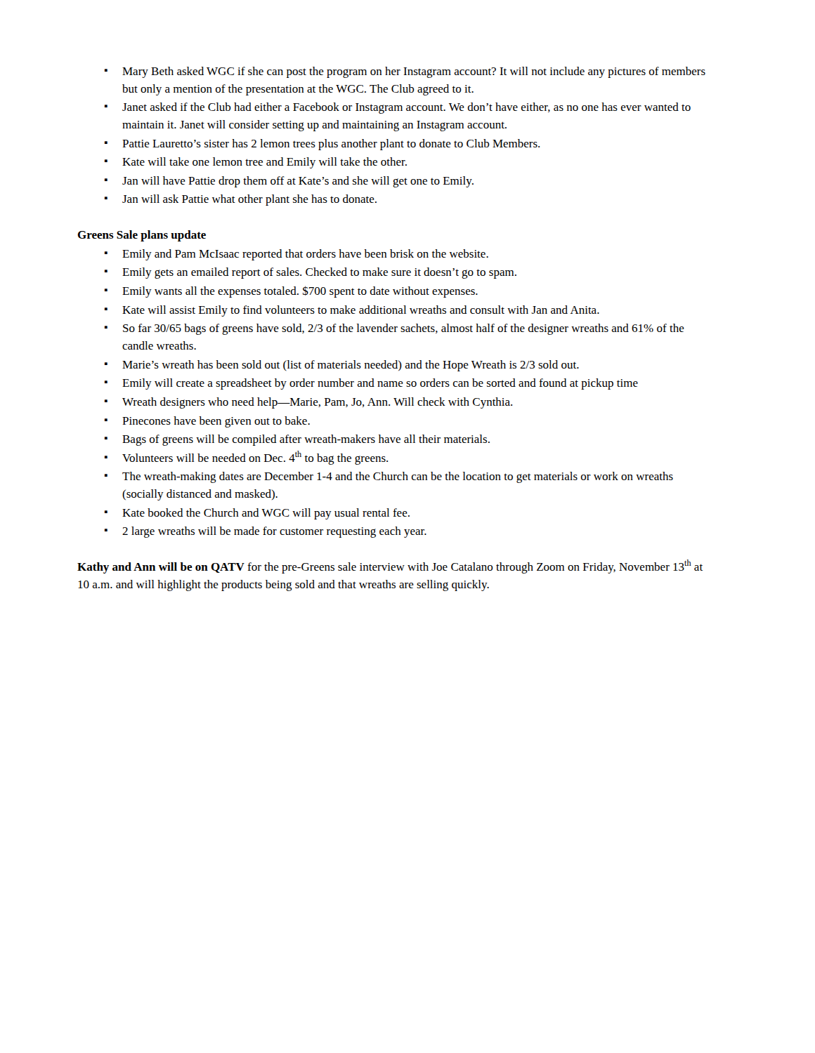Mary Beth asked WGC if she can post the program on her Instagram account? It will not include any pictures of members but only a mention of the presentation at the WGC. The Club agreed to it.
Janet asked if the Club had either a Facebook or Instagram account. We don’t have either, as no one has ever wanted to maintain it. Janet will consider setting up and maintaining an Instagram account.
Pattie Lauretto’s sister has 2 lemon trees plus another plant to donate to Club Members.
Kate will take one lemon tree and Emily will take the other.
Jan will have Pattie drop them off at Kate’s and she will get one to Emily.
Jan will ask Pattie what other plant she has to donate.
Greens Sale plans update
Emily and Pam McIsaac reported that orders have been brisk on the website.
Emily gets an emailed report of sales. Checked to make sure it doesn’t go to spam.
Emily wants all the expenses totaled. $700 spent to date without expenses.
Kate will assist Emily to find volunteers to make additional wreaths and consult with Jan and Anita.
So far 30/65 bags of greens have sold, 2/3 of the lavender sachets, almost half of the designer wreaths and 61% of the candle wreaths.
Marie’s wreath has been sold out (list of materials needed) and the Hope Wreath is 2/3 sold out.
Emily will create a spreadsheet by order number and name so orders can be sorted and found at pickup time
Wreath designers who need help—Marie, Pam, Jo, Ann. Will check with Cynthia.
Pinecones have been given out to bake.
Bags of greens will be compiled after wreath-makers have all their materials.
Volunteers will be needed on Dec. 4th to bag the greens.
The wreath-making dates are December 1-4 and the Church can be the location to get materials or work on wreaths (socially distanced and masked).
Kate booked the Church and WGC will pay usual rental fee.
2 large wreaths will be made for customer requesting each year.
Kathy and Ann will be on QATV for the pre-Greens sale interview with Joe Catalano through Zoom on Friday, November 13th at 10 a.m. and will highlight the products being sold and that wreaths are selling quickly.